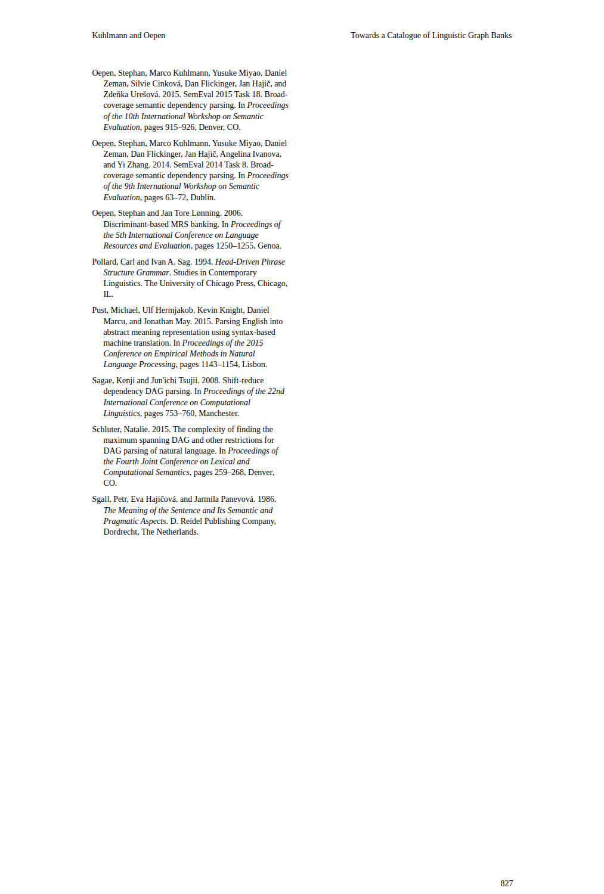Kuhlmann and Oepen Towards a Catalogue of Linguistic Graph Banks
Oepen, Stephan, Marco Kuhlmann, Yusuke Miyao, Daniel Zeman, Silvie Cinková, Dan Flickinger, Jan Hajič, and Zdeňka Urešová. 2015. SemEval 2015 Task 18. Broad-coverage semantic dependency parsing. In Proceedings of the 10th International Workshop on Semantic Evaluation, pages 915–926, Denver, CO.
Oepen, Stephan, Marco Kuhlmann, Yusuke Miyao, Daniel Zeman, Dan Flickinger, Jan Hajič, Angelina Ivanova, and Yi Zhang. 2014. SemEval 2014 Task 8. Broad-coverage semantic dependency parsing. In Proceedings of the 9th International Workshop on Semantic Evaluation, pages 63–72, Dublin.
Oepen, Stephan and Jan Tore Lønning. 2006. Discriminant-based MRS banking. In Proceedings of the 5th International Conference on Language Resources and Evaluation, pages 1250–1255, Genoa.
Pollard, Carl and Ivan A. Sag. 1994. Head-Driven Phrase Structure Grammar. Studies in Contemporary Linguistics. The University of Chicago Press, Chicago, IL.
Pust, Michael, Ulf Hermjakob, Kevin Knight, Daniel Marcu, and Jonathan May. 2015. Parsing English into abstract meaning representation using syntax-based machine translation. In Proceedings of the 2015 Conference on Empirical Methods in Natural Language Processing, pages 1143–1154, Lisbon.
Sagae, Kenji and Jun'ichi Tsujii. 2008. Shift-reduce dependency DAG parsing. In Proceedings of the 22nd International Conference on Computational Linguistics, pages 753–760, Manchester.
Schluter, Natalie. 2015. The complexity of finding the maximum spanning DAG and other restrictions for DAG parsing of natural language. In Proceedings of the Fourth Joint Conference on Lexical and Computational Semantics, pages 259–268, Denver, CO.
Sgall, Petr, Eva Hajičová, and Jarmila Panevová. 1986. The Meaning of the Sentence and Its Semantic and Pragmatic Aspects. D. Reidel Publishing Company, Dordrecht, The Netherlands.
827